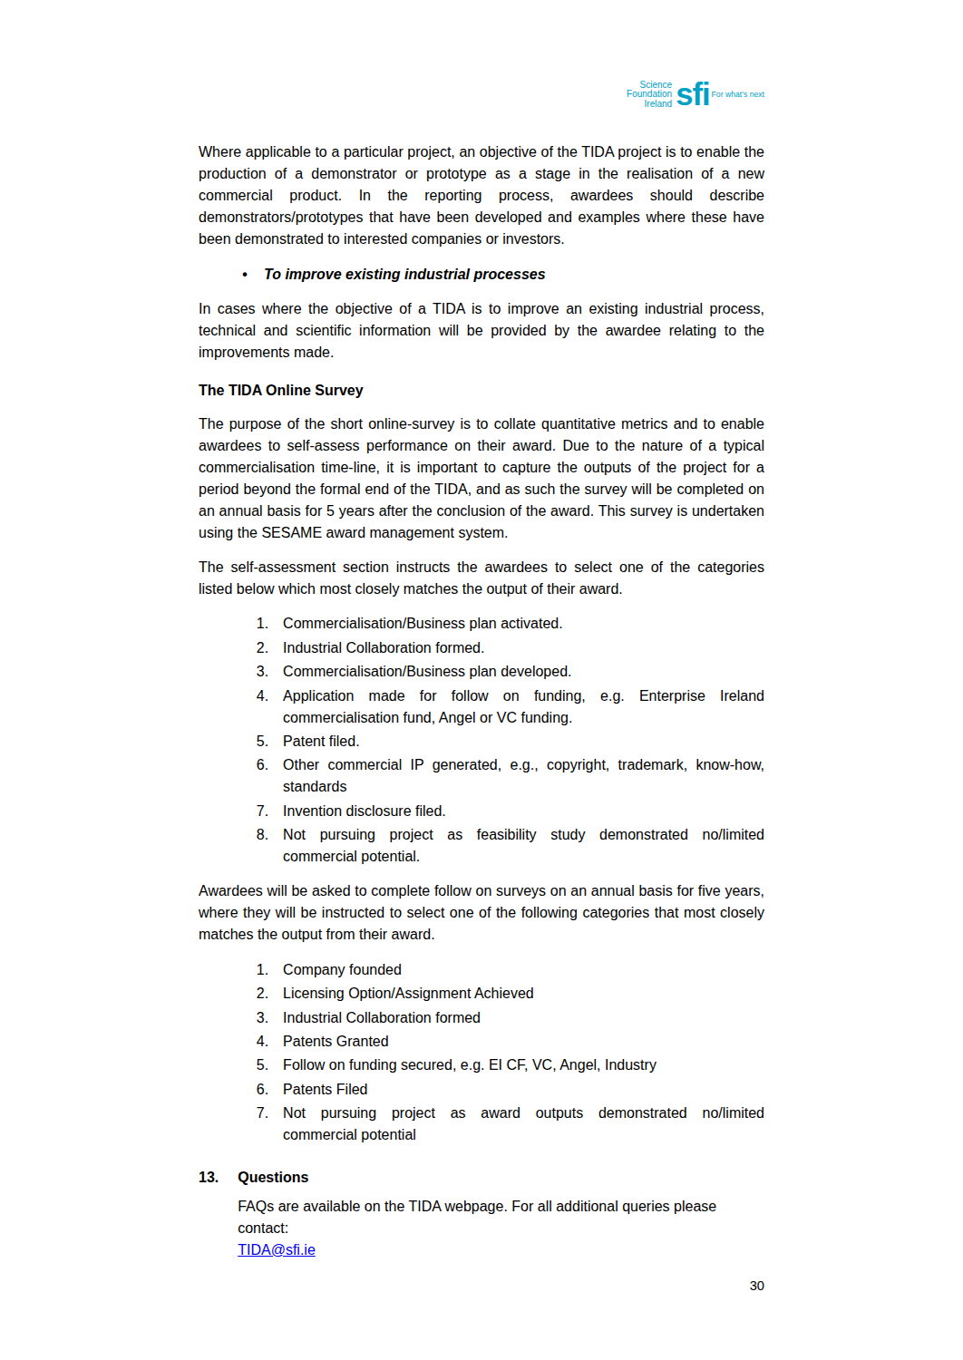Science Foundation Ireland sfi For what's next
Where applicable to a particular project, an objective of the TIDA project is to enable the production of a demonstrator or prototype as a stage in the realisation of a new commercial product. In the reporting process, awardees should describe demonstrators/prototypes that have been developed and examples where these have been demonstrated to interested companies or investors.
To improve existing industrial processes
In cases where the objective of a TIDA is to improve an existing industrial process, technical and scientific information will be provided by the awardee relating to the improvements made.
The TIDA Online Survey
The purpose of the short online-survey is to collate quantitative metrics and to enable awardees to self-assess performance on their award. Due to the nature of a typical commercialisation time-line, it is important to capture the outputs of the project for a period beyond the formal end of the TIDA, and as such the survey will be completed on an annual basis for 5 years after the conclusion of the award. This survey is undertaken using the SESAME award management system.
The self-assessment section instructs the awardees to select one of the categories listed below which most closely matches the output of their award.
Commercialisation/Business plan activated.
Industrial Collaboration formed.
Commercialisation/Business plan developed.
Application made for follow on funding, e.g. Enterprise Ireland commercialisation fund, Angel or VC funding.
Patent filed.
Other commercial IP generated, e.g., copyright, trademark, know-how, standards
Invention disclosure filed.
Not pursuing project as feasibility study demonstrated no/limited commercial potential.
Awardees will be asked to complete follow on surveys on an annual basis for five years, where they will be instructed to select one of the following categories that most closely matches the output from their award.
Company founded
Licensing Option/Assignment Achieved
Industrial Collaboration formed
Patents Granted
Follow on funding secured, e.g. EI CF, VC, Angel, Industry
Patents Filed
Not pursuing project as award outputs demonstrated no/limited commercial potential
Questions
FAQs are available on the TIDA webpage. For all additional queries please contact:
TIDA@sfi.ie
30